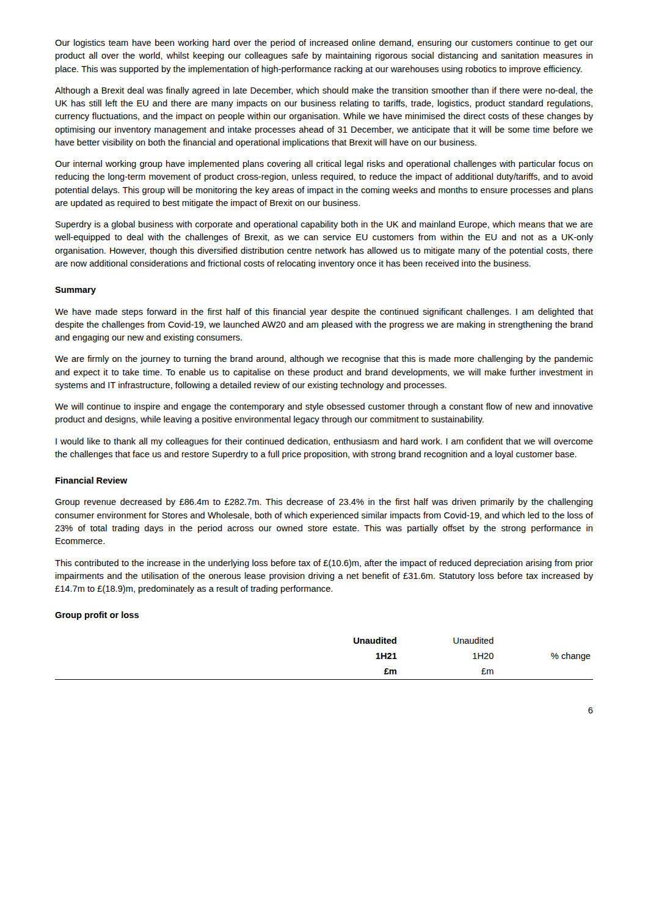Our logistics team have been working hard over the period of increased online demand, ensuring our customers continue to get our product all over the world, whilst keeping our colleagues safe by maintaining rigorous social distancing and sanitation measures in place. This was supported by the implementation of high-performance racking at our warehouses using robotics to improve efficiency.
Although a Brexit deal was finally agreed in late December, which should make the transition smoother than if there were no-deal, the UK has still left the EU and there are many impacts on our business relating to tariffs, trade, logistics, product standard regulations, currency fluctuations, and the impact on people within our organisation. While we have minimised the direct costs of these changes by optimising our inventory management and intake processes ahead of 31 December, we anticipate that it will be some time before we have better visibility on both the financial and operational implications that Brexit will have on our business.
Our internal working group have implemented plans covering all critical legal risks and operational challenges with particular focus on reducing the long-term movement of product cross-region, unless required, to reduce the impact of additional duty/tariffs, and to avoid potential delays. This group will be monitoring the key areas of impact in the coming weeks and months to ensure processes and plans are updated as required to best mitigate the impact of Brexit on our business.
Superdry is a global business with corporate and operational capability both in the UK and mainland Europe, which means that we are well-equipped to deal with the challenges of Brexit, as we can service EU customers from within the EU and not as a UK-only organisation. However, though this diversified distribution centre network has allowed us to mitigate many of the potential costs, there are now additional considerations and frictional costs of relocating inventory once it has been received into the business.
Summary
We have made steps forward in the first half of this financial year despite the continued significant challenges. I am delighted that despite the challenges from Covid-19, we launched AW20 and am pleased with the progress we are making in strengthening the brand and engaging our new and existing consumers.
We are firmly on the journey to turning the brand around, although we recognise that this is made more challenging by the pandemic and expect it to take time. To enable us to capitalise on these product and brand developments, we will make further investment in systems and IT infrastructure, following a detailed review of our existing technology and processes.
We will continue to inspire and engage the contemporary and style obsessed customer through a constant flow of new and innovative product and designs, while leaving a positive environmental legacy through our commitment to sustainability.
I would like to thank all my colleagues for their continued dedication, enthusiasm and hard work. I am confident that we will overcome the challenges that face us and restore Superdry to a full price proposition, with strong brand recognition and a loyal customer base.
Financial Review
Group revenue decreased by £86.4m to £282.7m. This decrease of 23.4% in the first half was driven primarily by the challenging consumer environment for Stores and Wholesale, both of which experienced similar impacts from Covid-19, and which led to the loss of 23% of total trading days in the period across our owned store estate. This was partially offset by the strong performance in Ecommerce.
This contributed to the increase in the underlying loss before tax of £(10.6)m, after the impact of reduced depreciation arising from prior impairments and the utilisation of the onerous lease provision driving a net benefit of £31.6m. Statutory loss before tax increased by £14.7m to £(18.9)m, predominately as a result of trading performance.
Group profit or loss
| | Unaudited | Unaudited | |
| | 1H21 | 1H20 | % change |
| | £m | £m | |
6